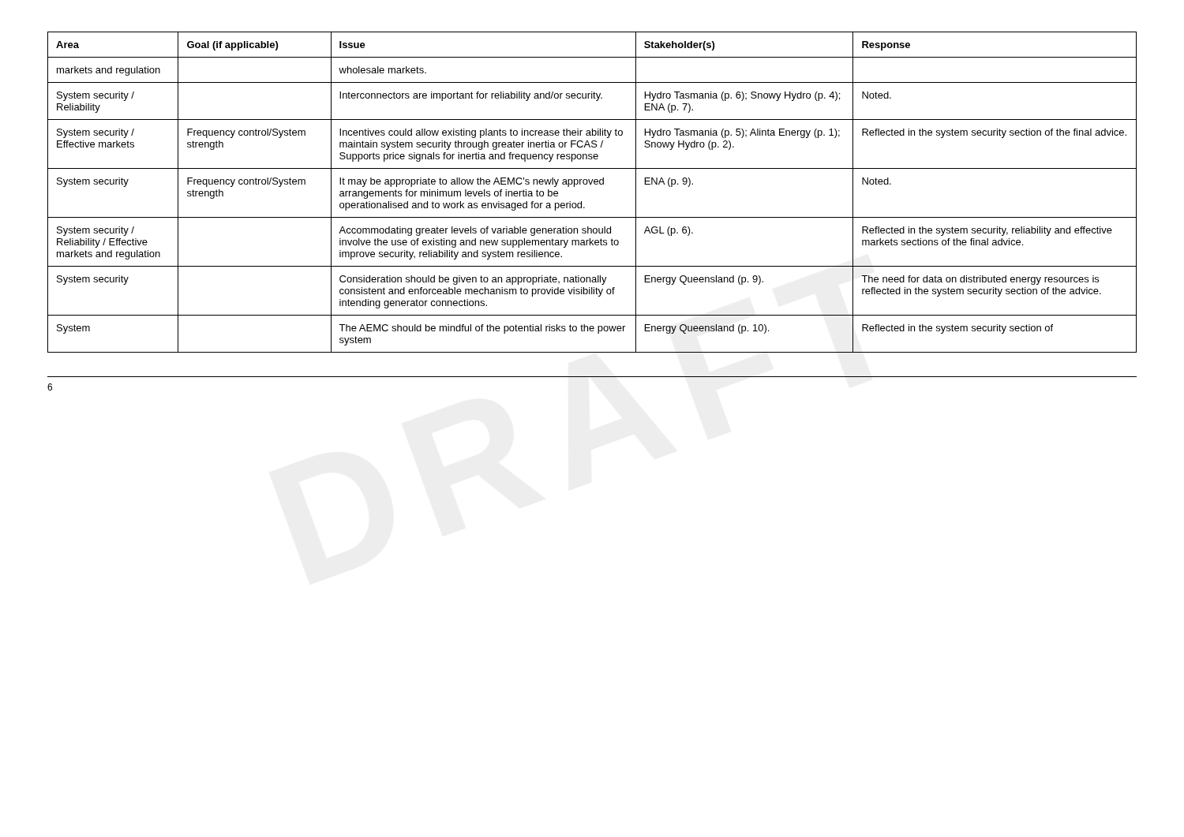DRAFT
| Area | Goal (if applicable) | Issue | Stakeholder(s) | Response |
| --- | --- | --- | --- | --- |
| markets and regulation | | wholesale markets. | | |
| System security / Reliability | | Interconnectors are important for reliability and/or security. | Hydro Tasmania (p. 6); Snowy Hydro (p. 4); ENA (p. 7). | Noted. |
| System security / Effective markets | Frequency control/System strength | Incentives could allow existing plants to increase their ability to maintain system security through greater inertia or FCAS / Supports price signals for inertia and frequency response | Hydro Tasmania (p. 5); Alinta Energy (p. 1); Snowy Hydro (p. 2). | Reflected in the system security section of the final advice. |
| System security | Frequency control/System strength | It may be appropriate to allow the AEMC's newly approved arrangements for minimum levels of inertia to be operationalised and to work as envisaged for a period. | ENA (p. 9). | Noted. |
| System security / Reliability / Effective markets and regulation | | Accommodating greater levels of variable generation should involve the use of existing and new supplementary markets to improve security, reliability and system resilience. | AGL (p. 6). | Reflected in the system security, reliability and effective markets sections of the final advice. |
| System security | | Consideration should be given to an appropriate, nationally consistent and enforceable mechanism to provide visibility of intending generator connections. | Energy Queensland (p. 9). | The need for data on distributed energy resources is reflected in the system security section of the advice. |
| System | | The AEMC should be mindful of the potential risks to the power system | Energy Queensland (p. 10). | Reflected in the system security section of |
6